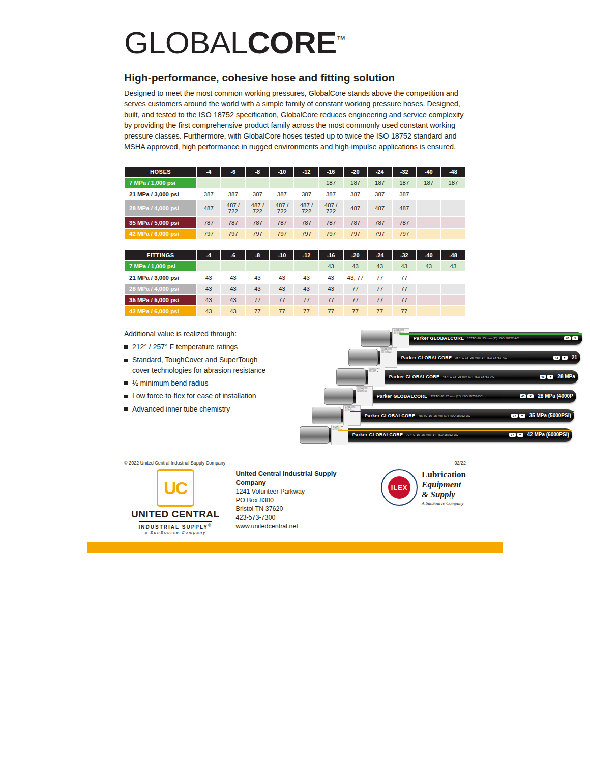GLOBALCORE™
High-performance, cohesive hose and fitting solution
Designed to meet the most common working pressures, GlobalCore stands above the competition and serves customers around the world with a simple family of constant working pressure hoses. Designed, built, and tested to the ISO 18752 specification, GlobalCore reduces engineering and service complexity by providing the first comprehensive product family across the most commonly used constant working pressure classes. Furthermore, with GlobalCore hoses tested up to twice the ISO 18752 standard and MSHA approved, high performance in rugged environments and high-impulse applications is ensured.
| HOSES | -4 | -6 | -8 | -10 | -12 | -16 | -20 | -24 | -32 | -40 | -48 |
| --- | --- | --- | --- | --- | --- | --- | --- | --- | --- | --- | --- |
| 7 MPa / 1,000 psi | | | | | | 187 | 187 | 187 | 187 | 187 | 187 |
| 21 MPa / 3,000 psi | 387 | 387 | 387 | 387 | 387 | 387 | 387 | 387 | 387 | | |
| 28 MPa / 4,000 psi | 487 | 487 / 722 | 487 / 722 | 487 / 722 | 487 / 722 | 487 / 722 | 487 | 487 | 487 | | |
| 35 MPa / 5,000 psi | 787 | 787 | 787 | 787 | 787 | 787 | 787 | 787 | 787 | | |
| 42 MPa / 6,000 psi | 797 | 797 | 797 | 797 | 797 | 797 | 797 | 797 | 797 | | |
| FITTINGS | -4 | -6 | -8 | -10 | -12 | -16 | -20 | -24 | -32 | -40 | -48 |
| --- | --- | --- | --- | --- | --- | --- | --- | --- | --- | --- | --- |
| 7 MPa / 1,000 psi | | | | | | 43 | 43 | 43 | 43 | 43 | 43 |
| 21 MPa / 3,000 psi | 43 | 43 | 43 | 43 | 43 | 43 | 43, 77 | 77 | 77 | | |
| 28 MPa / 4,000 psi | 43 | 43 | 43 | 43 | 43 | 43 | 77 | 77 | 77 | | |
| 35 MPa / 5,000 psi | 43 | 43 | 77 | 77 | 77 | 77 | 77 | 77 | 77 | | |
| 42 MPa / 6,000 psi | 43 | 43 | 77 | 77 | 77 | 77 | 77 | 77 | 77 | | |
Additional value is realized through:
212° / 257° F temperature ratings
Standard, ToughCover and SuperTough
cover technologies for abrasion resistance
½ minimum bend radius
Low force-to-flex for ease of installation
Advanced inner tube chemistry
GLOBALCORE
187TC-16
ISO 18752-AC
Parker GLOBALCORE
187TC-16 25 mm (1") ISO 18752-AC
43▼
GLOBALCORE
387TC-16
ISO 18752-AC
Parker GLOBALCORE
387TC-16 25 mm (1") ISO 18752-AC
43▼
21
GLOBALCORE
487TC-16
ISO 18752-AC
Parker GLOBALCORE
487TC-16 25 mm (1") ISO 18752-AC
43▼
28 MPa
GLOBALCORE
722TC-16
ISO 18752-DC
Parker GLOBALCORE
722TC-16 25 mm (1") ISO 18752-DC
43▼
28 MPa (4000P
GLOBALCORE
787TC-16
ISO 18752-DC
Parker GLOBALCORE
787TC-16 25 mm (1") ISO 18752-DC
77▼
35 MPa (5000PSI)
GLOBALCORE
797TC-16
ISO 18752-DC
Parker GLOBALCORE
797TC-16 25 mm (1") ISO 18752-DC
77▼
42 MPa (6000PSI)
© 2022 United Central Industrial Supply Company 02/22
UC
UNITED CENTRAL
INDUSTRIAL SUPPLY® a SunSource Company
United Central Industrial Supply Company
1241 Volunteer Parkway
PO Box 8300
Bristol TN 37620
423-573-7300
www.unitedcentral.net
ILEX
Lubrication
Equipment
& Supply
A SunSource Company